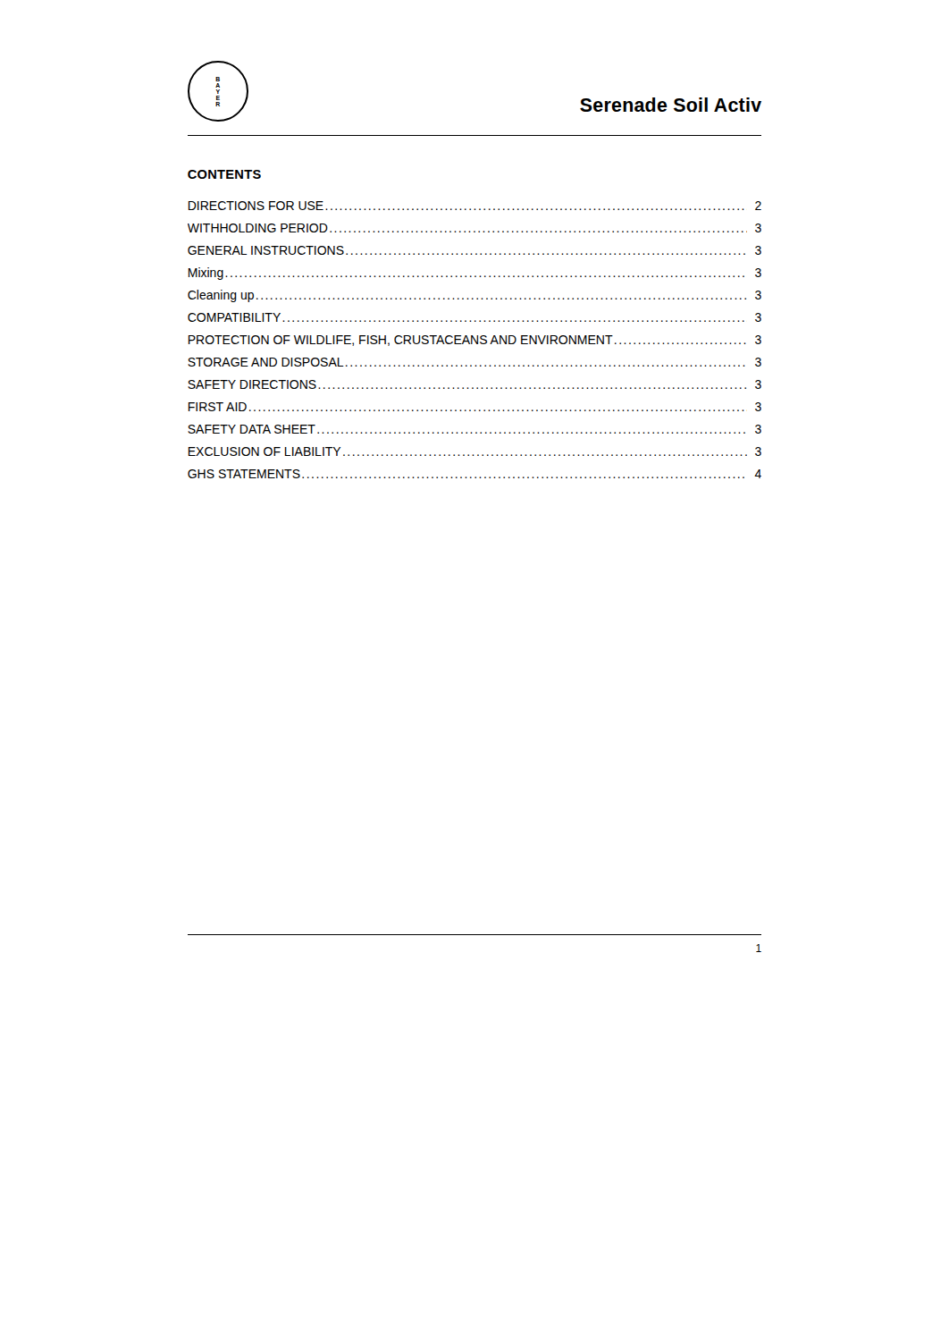B
A
Y
E
R
Serenade Soil Activ
CONTENTS
DIRECTIONS FOR USE .................................................................................................................................................. 2
WITHHOLDING PERIOD .............................................................................................................................................. 3
GENERAL INSTRUCTIONS ......................................................................................................................................... 3
Mixing ................................................................................................................................................................................. 3
Cleaning up ....................................................................................................................................................................... 3
COMPATIBILITY ......................................................................................................................................................... 3
PROTECTION OF WILDLIFE, FISH, CRUSTACEANS AND ENVIRONMENT ......................................................... 3
STORAGE AND DISPOSAL ......................................................................................................................................... 3
SAFETY DIRECTIONS .................................................................................................................................................. 3
FIRST AID ..................................................................................................................................................................... 3
SAFETY DATA SHEET .................................................................................................................................................. 3
EXCLUSION OF LIABILITY ......................................................................................................................................... 3
GHS STATEMENTS ....................................................................................................................................................... 4
1